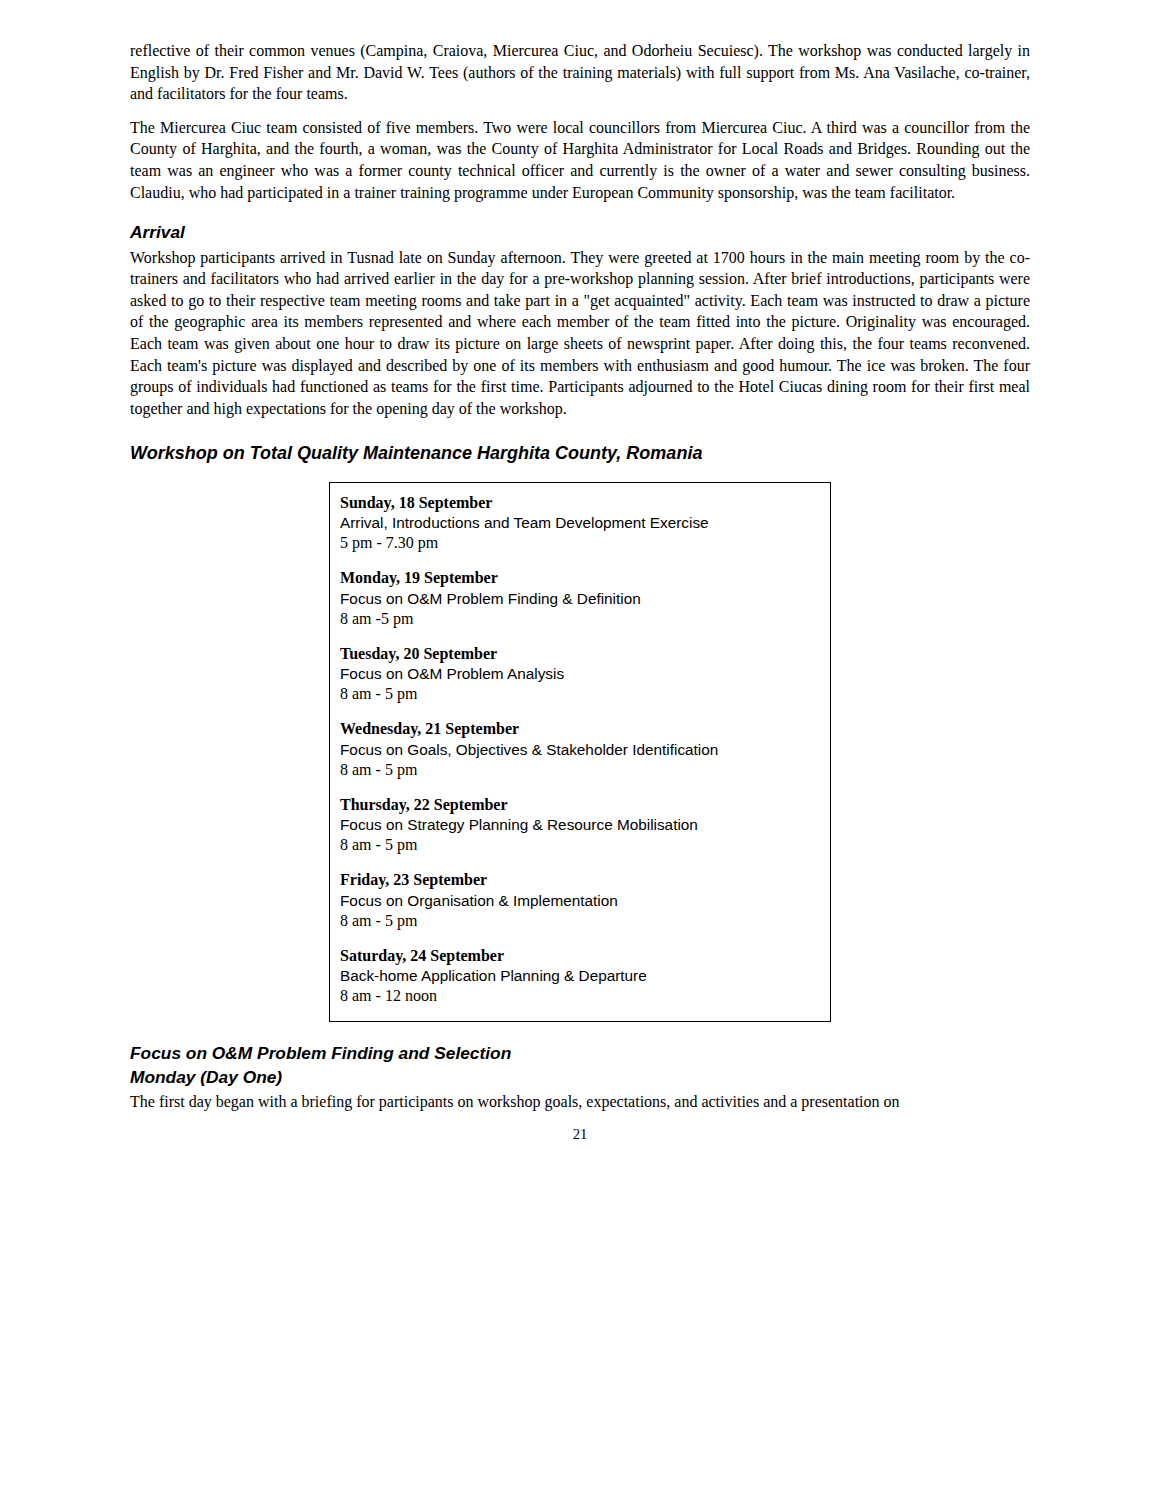reflective of their common venues (Campina, Craiova, Miercurea Ciuc, and Odorheiu Secuiesc). The workshop was conducted largely in English by Dr. Fred Fisher and Mr. David W. Tees (authors of the training materials) with full support from Ms. Ana Vasilache, co-trainer, and facilitators for the four teams.
The Miercurea Ciuc team consisted of five members. Two were local councillors from Miercurea Ciuc. A third was a councillor from the County of Harghita, and the fourth, a woman, was the County of Harghita Administrator for Local Roads and Bridges. Rounding out the team was an engineer who was a former county technical officer and currently is the owner of a water and sewer consulting business. Claudiu, who had participated in a trainer training programme under European Community sponsorship, was the team facilitator.
Arrival
Workshop participants arrived in Tusnad late on Sunday afternoon. They were greeted at 1700 hours in the main meeting room by the co-trainers and facilitators who had arrived earlier in the day for a pre-workshop planning session. After brief introductions, participants were asked to go to their respective team meeting rooms and take part in a "get acquainted" activity. Each team was instructed to draw a picture of the geographic area its members represented and where each member of the team fitted into the picture. Originality was encouraged. Each team was given about one hour to draw its picture on large sheets of newsprint paper. After doing this, the four teams reconvened. Each team's picture was displayed and described by one of its members with enthusiasm and good humour. The ice was broken. The four groups of individuals had functioned as teams for the first time. Participants adjourned to the Hotel Ciucas dining room for their first meal together and high expectations for the opening day of the workshop.
Workshop on Total Quality Maintenance Harghita County, Romania
Sunday, 18 September
Arrival, Introductions and Team Development Exercise
5 pm - 7.30 pm
Monday, 19 September
Focus on O&M Problem Finding & Definition
8 am -5 pm
Tuesday, 20 September
Focus on O&M Problem Analysis
8 am - 5 pm
Wednesday, 21 September
Focus on Goals, Objectives & Stakeholder Identification
8 am - 5 pm
Thursday, 22 September
Focus on Strategy Planning & Resource Mobilisation
8 am - 5 pm
Friday, 23 September
Focus on Organisation & Implementation
8 am - 5 pm
Saturday, 24 September
Back-home Application Planning & Departure
8 am - 12 noon
Focus on O&M Problem Finding and Selection
Monday (Day One)
The first day began with a briefing for participants on workshop goals, expectations, and activities and a presentation on
21